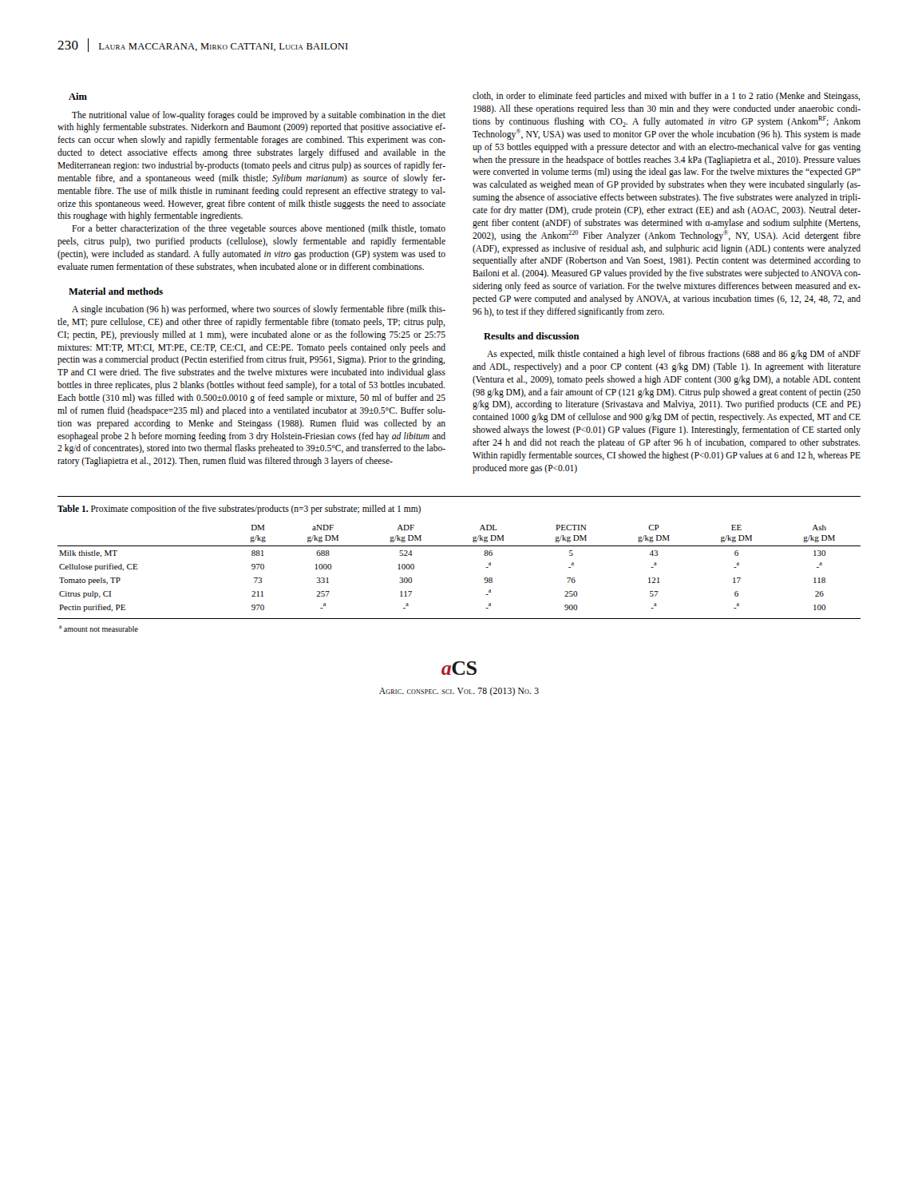230
Laura MACCARANA, Mirko CATTANI, Lucia BAILONI
Aim
The nutritional value of low-quality forages could be improved by a suitable combination in the diet with highly fermentable substrates. Niderkorn and Baumont (2009) reported that positive associative effects can occur when slowly and rapidly fermentable forages are combined. This experiment was conducted to detect associative effects among three substrates largely diffused and available in the Mediterranean region: two industrial by-products (tomato peels and citrus pulp) as sources of rapidly fermentable fibre, and a spontaneous weed (milk thistle; Sylibum marianum) as source of slowly fermentable fibre. The use of milk thistle in ruminant feeding could represent an effective strategy to valorize this spontaneous weed. However, great fibre content of milk thistle suggests the need to associate this roughage with highly fermentable ingredients.
For a better characterization of the three vegetable sources above mentioned (milk thistle, tomato peels, citrus pulp), two purified products (cellulose), slowly fermentable and rapidly fermentable (pectin), were included as standard. A fully automated in vitro gas production (GP) system was used to evaluate rumen fermentation of these substrates, when incubated alone or in different combinations.
Material and methods
A single incubation (96 h) was performed, where two sources of slowly fermentable fibre (milk thistle, MT; pure cellulose, CE) and other three of rapidly fermentable fibre (tomato peels, TP; citrus pulp, CI; pectin, PE), previously milled at 1 mm), were incubated alone or as the following 75:25 or 25:75 mixtures: MT:TP, MT:CI, MT:PE, CE:TP, CE:CI, and CE:PE. Tomato peels contained only peels and pectin was a commercial product (Pectin esterified from citrus fruit, P9561, Sigma). Prior to the grinding, TP and CI were dried. The five substrates and the twelve mixtures were incubated into individual glass bottles in three replicates, plus 2 blanks (bottles without feed sample), for a total of 53 bottles incubated. Each bottle (310 ml) was filled with 0.500±0.0010 g of feed sample or mixture, 50 ml of buffer and 25 ml of rumen fluid (headspace=235 ml) and placed into a ventilated incubator at 39±0.5°C. Buffer solution was prepared according to Menke and Steingass (1988). Rumen fluid was collected by an esophageal probe 2 h before morning feeding from 3 dry Holstein-Friesian cows (fed hay ad libitum and 2 kg/d of concentrates), stored into two thermal flasks preheated to 39±0.5°C, and transferred to the laboratory (Tagliapietra et al., 2012). Then, rumen fluid was filtered through 3 layers of cheese-
cloth, in order to eliminate feed particles and mixed with buffer in a 1 to 2 ratio (Menke and Steingass, 1988). All these operations required less than 30 min and they were conducted under anaerobic conditions by continuous flushing with CO2. A fully automated in vitro GP system (AnkomRF; Ankom Technology®, NY, USA) was used to monitor GP over the whole incubation (96 h). This system is made up of 53 bottles equipped with a pressure detector and with an electro-mechanical valve for gas venting when the pressure in the headspace of bottles reaches 3.4 kPa (Tagliapietra et al., 2010). Pressure values were converted in volume terms (ml) using the ideal gas law. For the twelve mixtures the “expected GP” was calculated as weighed mean of GP provided by substrates when they were incubated singularly (assuming the absence of associative effects between substrates). The five substrates were analyzed in triplicate for dry matter (DM), crude protein (CP), ether extract (EE) and ash (AOAC, 2003). Neutral detergent fiber content (aNDF) of substrates was determined with α-amylase and sodium sulphite (Mertens, 2002), using the Ankom220 Fiber Analyzer (Ankom Technology®, NY, USA). Acid detergent fibre (ADF), expressed as inclusive of residual ash, and sulphuric acid lignin (ADL) contents were analyzed sequentially after aNDF (Robertson and Van Soest, 1981). Pectin content was determined according to Bailoni et al. (2004). Measured GP values provided by the five substrates were subjected to ANOVA considering only feed as source of variation. For the twelve mixtures differences between measured and expected GP were computed and analysed by ANOVA, at various incubation times (6, 12, 24, 48, 72, and 96 h), to test if they differed significantly from zero.
Results and discussion
As expected, milk thistle contained a high level of fibrous fractions (688 and 86 g/kg DM of aNDF and ADL, respectively) and a poor CP content (43 g/kg DM) (Table 1). In agreement with literature (Ventura et al., 2009), tomato peels showed a high ADF content (300 g/kg DM), a notable ADL content (98 g/kg DM), and a fair amount of CP (121 g/kg DM). Citrus pulp showed a great content of pectin (250 g/kg DM), according to literature (Srivastava and Malviya, 2011). Two purified products (CE and PE) contained 1000 g/kg DM of cellulose and 900 g/kg DM of pectin, respectively. As expected, MT and CE showed always the lowest (P<0.01) GP values (Figure 1). Interestingly, fermentation of CE started only after 24 h and did not reach the plateau of GP after 96 h of incubation, compared to other substrates. Within rapidly fermentable sources, CI showed the highest (P<0.01) GP values at 6 and 12 h, whereas PE produced more gas (P<0.01)
Table 1. Proximate composition of the five substrates/products (n=3 per substrate; milled at 1 mm)
| | DM g/kg | aNDF g/kg DM | ADF g/kg DM | ADL g/kg DM | PECTIN g/kg DM | CP g/kg DM | EE g/kg DM | Ash g/kg DM |
| --- | --- | --- | --- | --- | --- | --- | --- | --- |
| Milk thistle, MT | 881 | 688 | 524 | 86 | 5 | 43 | 6 | 130 |
| Cellulose purified, CE | 970 | 1000 | 1000 | - a | - a | - a | - a | - a |
| Tomato peels, TP | 73 | 331 | 300 | 98 | 76 | 121 | 17 | 118 |
| Citrus pulp, CI | 211 | 257 | 117 | - a | 250 | 57 | 6 | 26 |
| Pectin purified, PE | 970 | - a | - a | - a | 900 | - a | - a | 100 |
a amount not measurable
aCS
Agric. conspec. sci. Vol. 78 (2013) No. 3